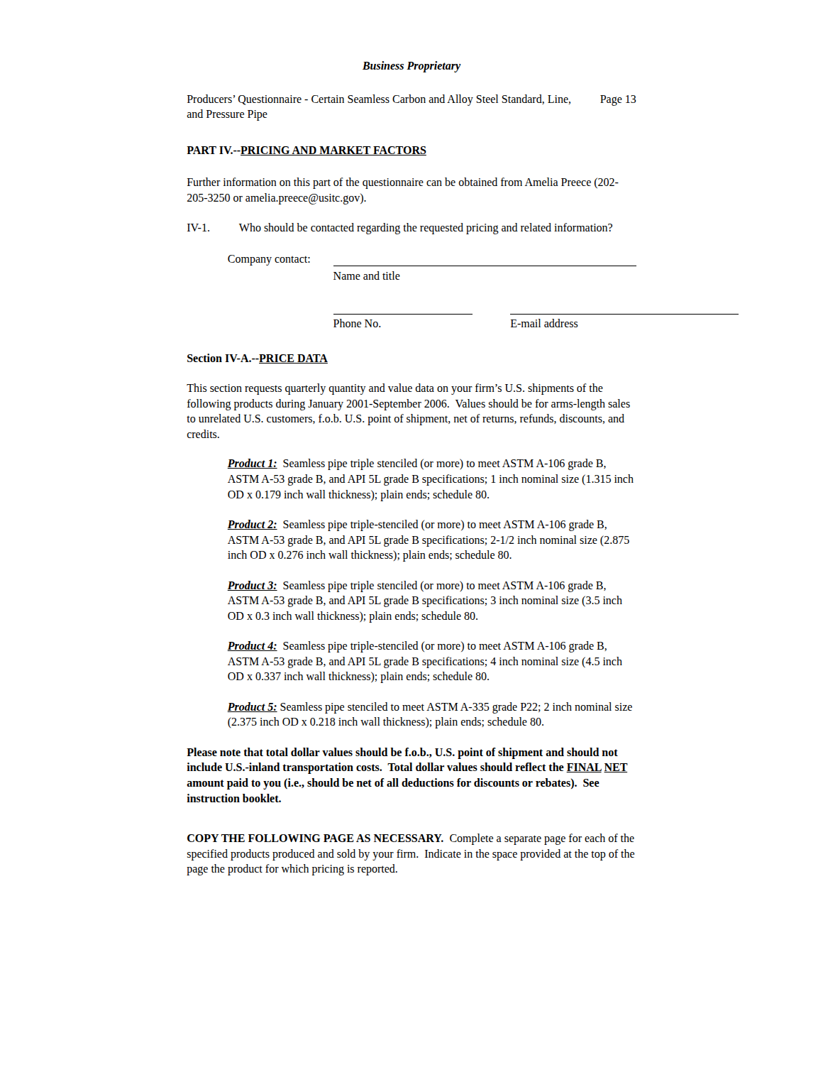Business Proprietary
Producers’ Questionnaire - Certain Seamless Carbon and Alloy Steel Standard, Line, and Pressure Pipe
Page 13
PART IV.--PRICING AND MARKET FACTORS
Further information on this part of the questionnaire can be obtained from Amelia Preece (202-205-3250 or amelia.preece@usitc.gov).
IV-1.
Who should be contacted regarding the requested pricing and related information?
Company contact:
Name and title
Phone No.
E-mail address
Section IV-A.--PRICE DATA
This section requests quarterly quantity and value data on your firm’s U.S. shipments of the following products during January 2001-September 2006. Values should be for arms-length sales to unrelated U.S. customers, f.o.b. U.S. point of shipment, net of returns, refunds, discounts, and credits.
Product 1: Seamless pipe triple stenciled (or more) to meet ASTM A-106 grade B, ASTM A-53 grade B, and API 5L grade B specifications; 1 inch nominal size (1.315 inch OD x 0.179 inch wall thickness); plain ends; schedule 80.
Product 2: Seamless pipe triple-stenciled (or more) to meet ASTM A-106 grade B, ASTM A-53 grade B, and API 5L grade B specifications; 2-1/2 inch nominal size (2.875 inch OD x 0.276 inch wall thickness); plain ends; schedule 80.
Product 3: Seamless pipe triple stenciled (or more) to meet ASTM A-106 grade B, ASTM A-53 grade B, and API 5L grade B specifications; 3 inch nominal size (3.5 inch OD x 0.3 inch wall thickness); plain ends; schedule 80.
Product 4: Seamless pipe triple-stenciled (or more) to meet ASTM A-106 grade B, ASTM A-53 grade B, and API 5L grade B specifications; 4 inch nominal size (4.5 inch OD x 0.337 inch wall thickness); plain ends; schedule 80.
Product 5: Seamless pipe stenciled to meet ASTM A-335 grade P22; 2 inch nominal size (2.375 inch OD x 0.218 inch wall thickness); plain ends; schedule 80.
Please note that total dollar values should be f.o.b., U.S. point of shipment and should not include U.S.-inland transportation costs. Total dollar values should reflect the FINAL NET amount paid to you (i.e., should be net of all deductions for discounts or rebates). See instruction booklet.
COPY THE FOLLOWING PAGE AS NECESSARY. Complete a separate page for each of the specified products produced and sold by your firm. Indicate in the space provided at the top of the page the product for which pricing is reported.